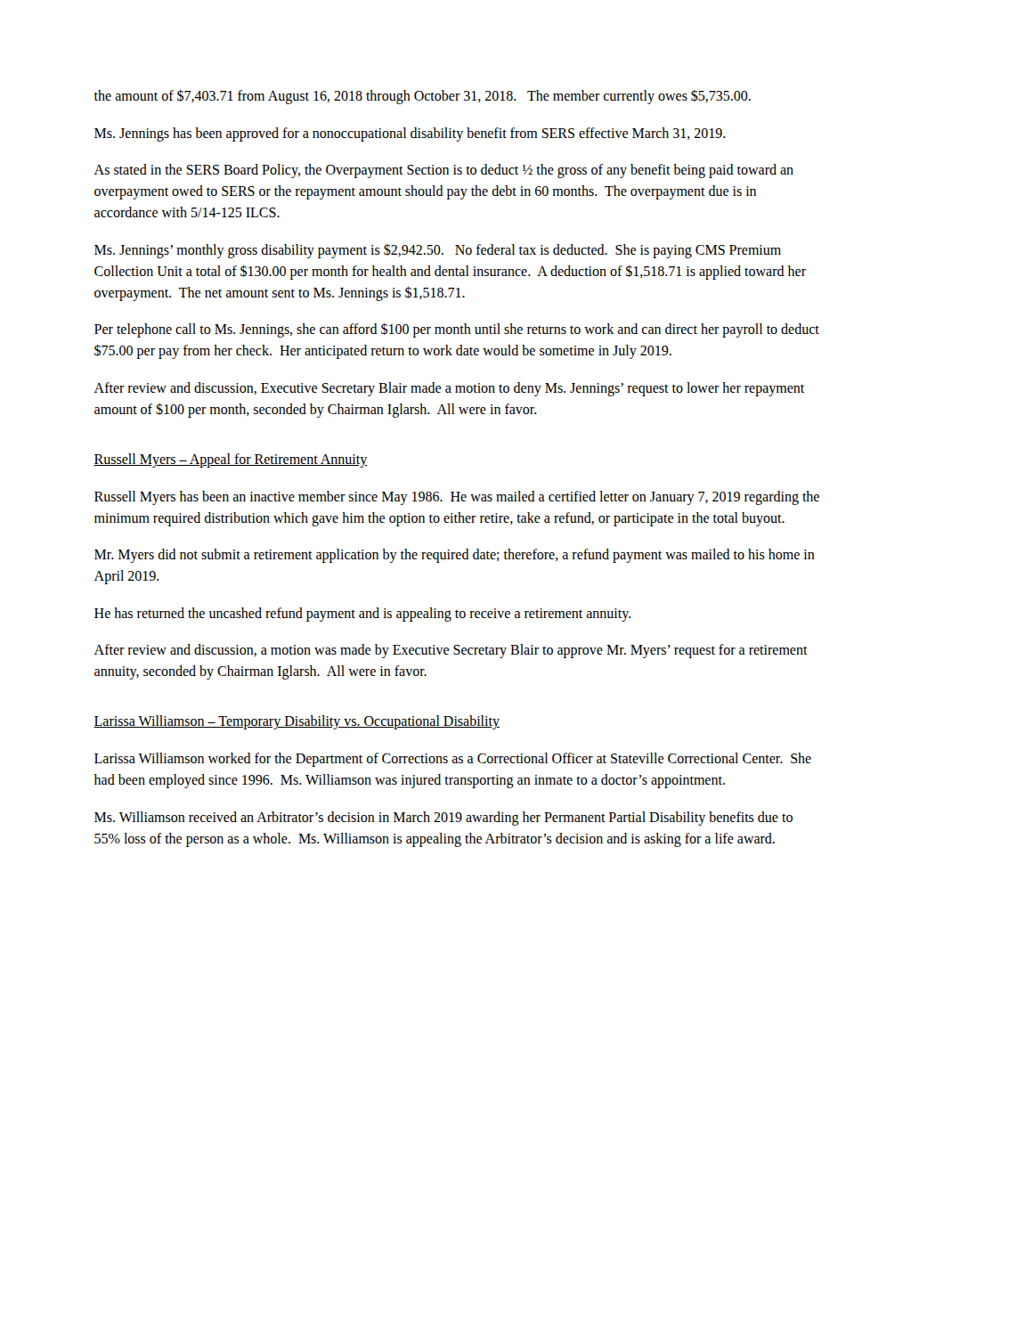the amount of $7,403.71 from August 16, 2018 through October 31, 2018. The member currently owes $5,735.00.
Ms. Jennings has been approved for a nonoccupational disability benefit from SERS effective March 31, 2019.
As stated in the SERS Board Policy, the Overpayment Section is to deduct ½ the gross of any benefit being paid toward an overpayment owed to SERS or the repayment amount should pay the debt in 60 months. The overpayment due is in accordance with 5/14‑125 ILCS.
Ms. Jennings’ monthly gross disability payment is $2,942.50. No federal tax is deducted. She is paying CMS Premium Collection Unit a total of $130.00 per month for health and dental insurance. A deduction of $1,518.71 is applied toward her overpayment. The net amount sent to Ms. Jennings is $1,518.71.
Per telephone call to Ms. Jennings, she can afford $100 per month until she returns to work and can direct her payroll to deduct $75.00 per pay from her check. Her anticipated return to work date would be sometime in July 2019.
After review and discussion, Executive Secretary Blair made a motion to deny Ms. Jennings’ request to lower her repayment amount of $100 per month, seconded by Chairman Iglarsh. All were in favor.
Russell Myers – Appeal for Retirement Annuity
Russell Myers has been an inactive member since May 1986. He was mailed a certified letter on January 7, 2019 regarding the minimum required distribution which gave him the option to either retire, take a refund, or participate in the total buyout.
Mr. Myers did not submit a retirement application by the required date; therefore, a refund payment was mailed to his home in April 2019.
He has returned the uncashed refund payment and is appealing to receive a retirement annuity.
After review and discussion, a motion was made by Executive Secretary Blair to approve Mr. Myers’ request for a retirement annuity, seconded by Chairman Iglarsh. All were in favor.
Larissa Williamson – Temporary Disability vs. Occupational Disability
Larissa Williamson worked for the Department of Corrections as a Correctional Officer at Stateville Correctional Center. She had been employed since 1996. Ms. Williamson was injured transporting an inmate to a doctor’s appointment.
Ms. Williamson received an Arbitrator’s decision in March 2019 awarding her Permanent Partial Disability benefits due to 55% loss of the person as a whole. Ms. Williamson is appealing the Arbitrator’s decision and is asking for a life award.